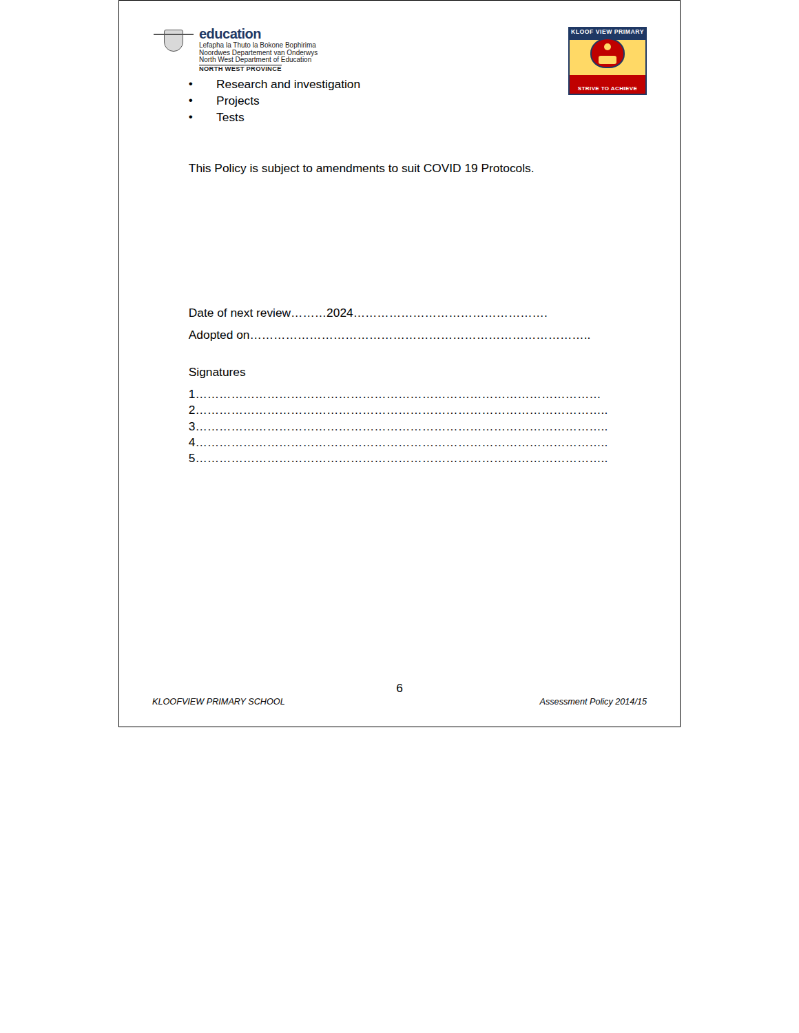education Lefapha la Thuto la Bokone Bophirima Noordwes Departement van Onderwys North West Department of Education NORTH WEST PROVINCE
KLOOF VIEW PRIMARY
STRIVE TO ACHIEVE
Research and investigation
Projects
Tests
This Policy is subject to amendments to suit COVID 19 Protocols.
Date of next review………2024………………………………………….
Adopted on…………………………………………………………………………..
Signatures
1…………………………………………………………………………………………
2…………………………………………………………………………………………..
3…………………………………………………………………………………………..
4…………………………………………………………………………………………..
5…………………………………………………………………………………………..
6
KLOOFVIEW PRIMARY SCHOOL Assessment Policy 2014/15